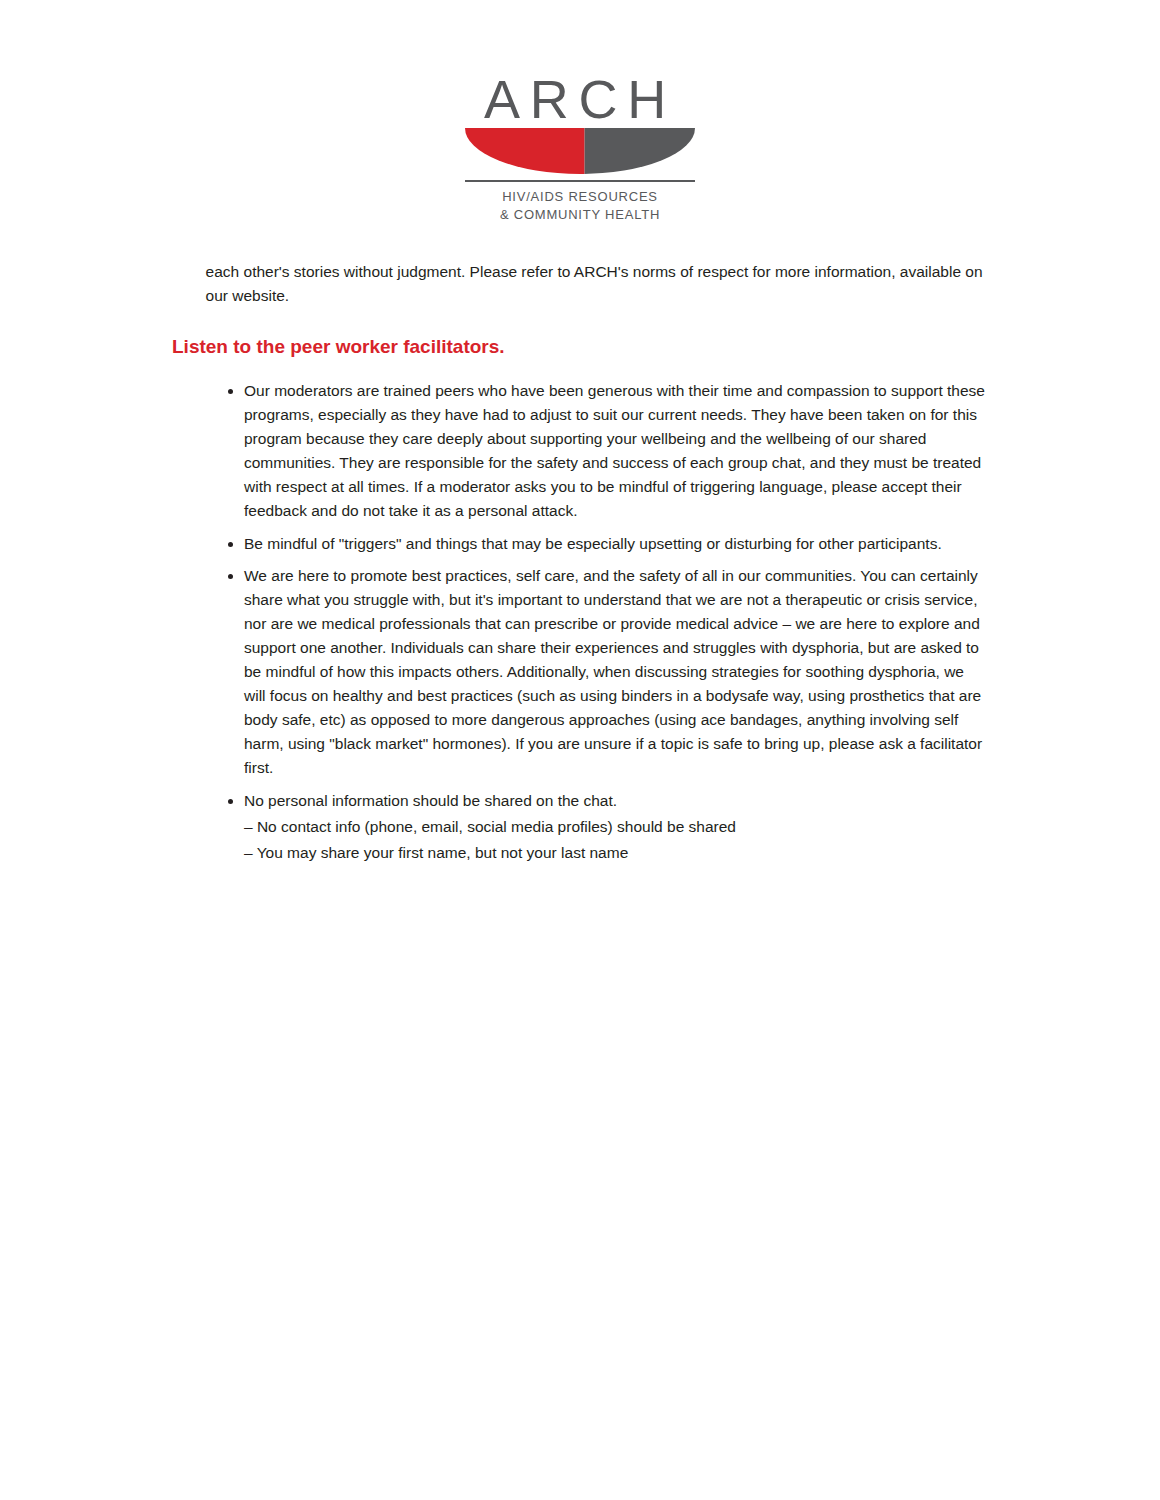ARCH
HIV/AIDS RESOURCES
& COMMUNITY HEALTH
each other's stories without judgment. Please refer to ARCH's norms of respect for more information, available on our website.
Listen to the peer worker facilitators.
Our moderators are trained peers who have been generous with their time and compassion to support these programs, especially as they have had to adjust to suit our current needs. They have been taken on for this program because they care deeply about supporting your wellbeing and the wellbeing of our shared communities. They are responsible for the safety and success of each group chat, and they must be treated with respect at all times. If a moderator asks you to be mindful of triggering language, please accept their feedback and do not take it as a personal attack.
Be mindful of "triggers" and things that may be especially upsetting or disturbing for other participants.
We are here to promote best practices, self care, and the safety of all in our communities. You can certainly share what you struggle with, but it's important to understand that we are not a therapeutic or crisis service, nor are we medical professionals that can prescribe or provide medical advice – we are here to explore and support one another. Individuals can share their experiences and struggles with dysphoria, but are asked to be mindful of how this impacts others. Additionally, when discussing strategies for soothing dysphoria, we will focus on healthy and best practices (such as using binders in a bodysafe way, using prosthetics that are body safe, etc) as opposed to more dangerous approaches (using ace bandages, anything involving self harm, using "black market" hormones). If you are unsure if a topic is safe to bring up, please ask a facilitator first.
No personal information should be shared on the chat. – No contact info (phone, email, social media profiles) should be shared – You may share your first name, but not your last name